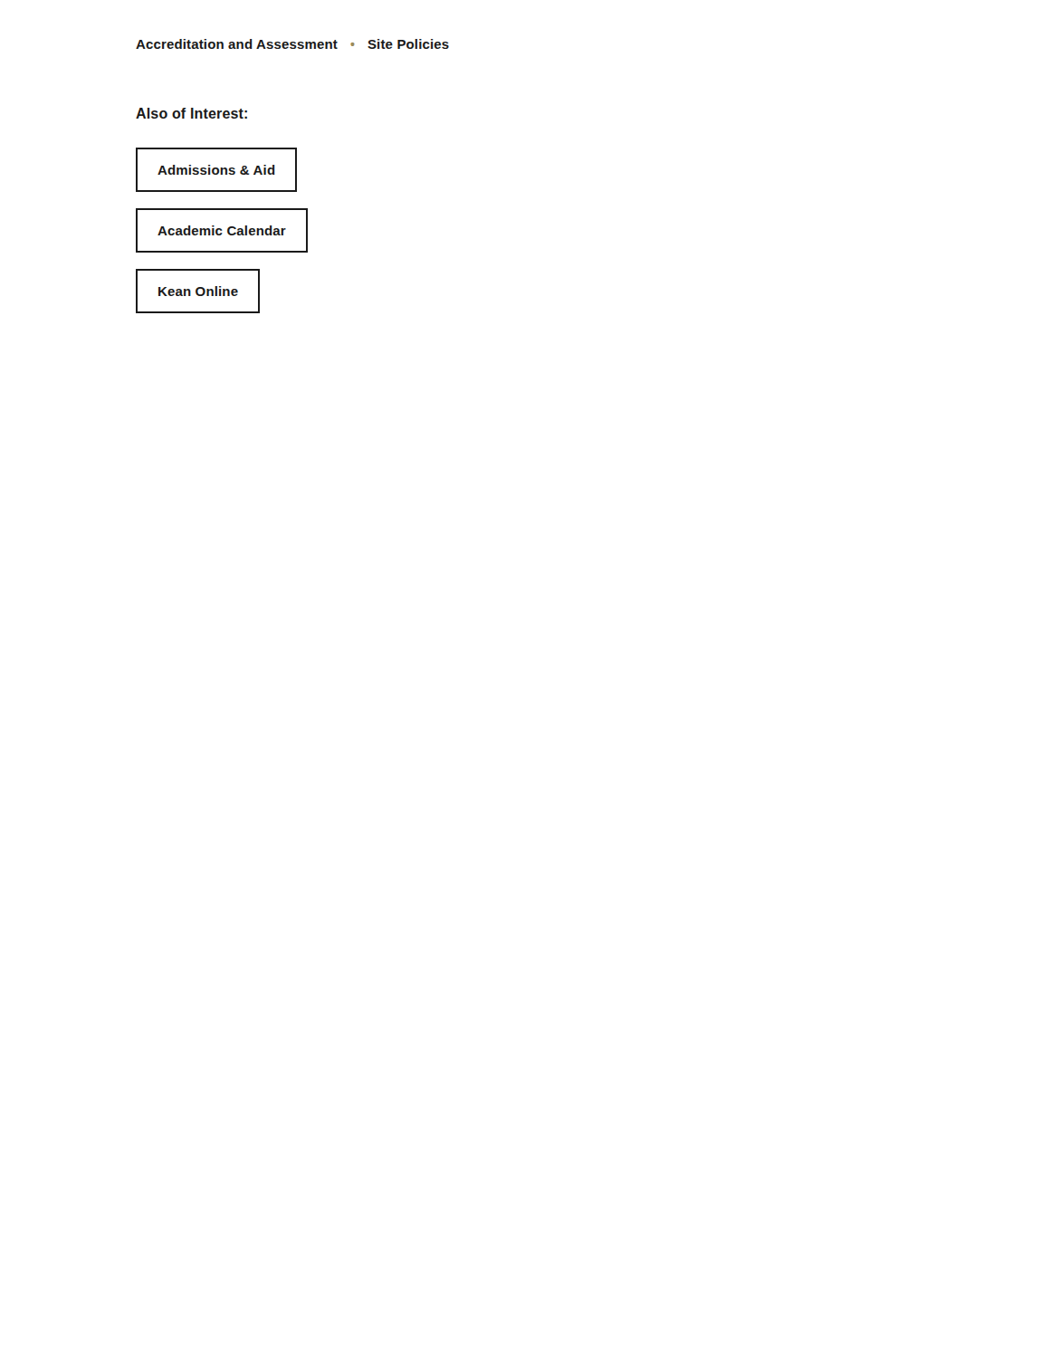Accreditation and Assessment • Site Policies
Also of Interest:
Admissions & Aid
Academic Calendar
Kean Online